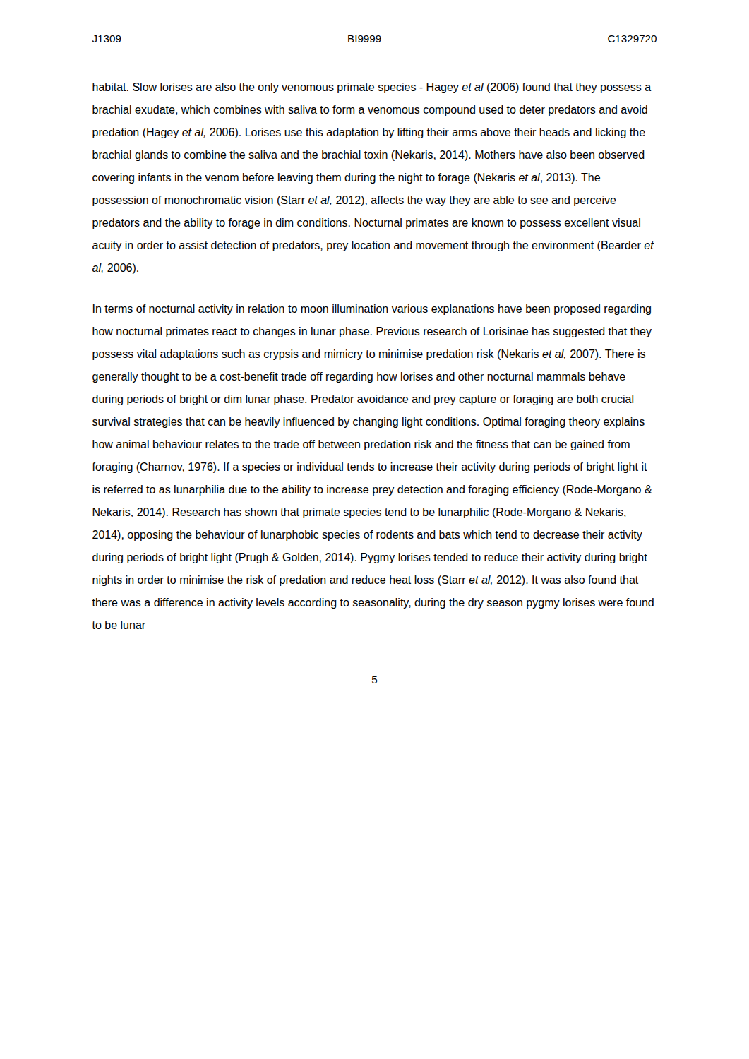J1309 BI9999 C1329720
habitat. Slow lorises are also the only venomous primate species - Hagey et al (2006) found that they possess a brachial exudate, which combines with saliva to form a venomous compound used to deter predators and avoid predation (Hagey et al, 2006). Lorises use this adaptation by lifting their arms above their heads and licking the brachial glands to combine the saliva and the brachial toxin (Nekaris, 2014). Mothers have also been observed covering infants in the venom before leaving them during the night to forage (Nekaris et al, 2013). The possession of monochromatic vision (Starr et al, 2012), affects the way they are able to see and perceive predators and the ability to forage in dim conditions. Nocturnal primates are known to possess excellent visual acuity in order to assist detection of predators, prey location and movement through the environment (Bearder et al, 2006).
In terms of nocturnal activity in relation to moon illumination various explanations have been proposed regarding how nocturnal primates react to changes in lunar phase. Previous research of Lorisinae has suggested that they possess vital adaptations such as crypsis and mimicry to minimise predation risk (Nekaris et al, 2007). There is generally thought to be a cost-benefit trade off regarding how lorises and other nocturnal mammals behave during periods of bright or dim lunar phase. Predator avoidance and prey capture or foraging are both crucial survival strategies that can be heavily influenced by changing light conditions. Optimal foraging theory explains how animal behaviour relates to the trade off between predation risk and the fitness that can be gained from foraging (Charnov, 1976). If a species or individual tends to increase their activity during periods of bright light it is referred to as lunarphilia due to the ability to increase prey detection and foraging efficiency (Rode-Morgano & Nekaris, 2014). Research has shown that primate species tend to be lunarphilic (Rode-Morgano & Nekaris, 2014), opposing the behaviour of lunarphobic species of rodents and bats which tend to decrease their activity during periods of bright light (Prugh & Golden, 2014). Pygmy lorises tended to reduce their activity during bright nights in order to minimise the risk of predation and reduce heat loss (Starr et al, 2012). It was also found that there was a difference in activity levels according to seasonality, during the dry season pygmy lorises were found to be lunar
5